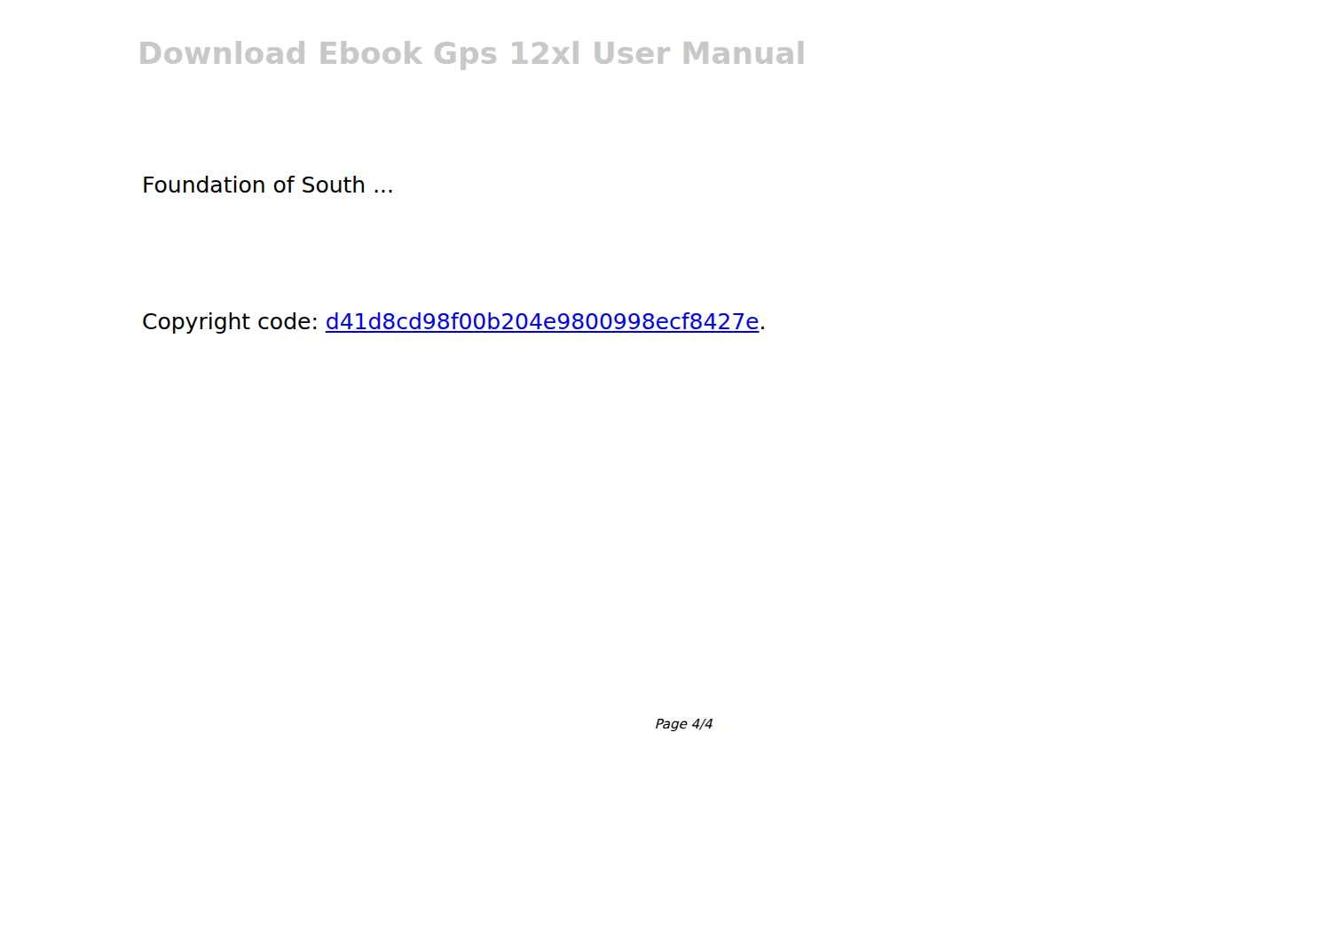Download Ebook Gps 12xl User Manual
Foundation of South ...
Copyright code: d41d8cd98f00b204e9800998ecf8427e.
Page 4/4